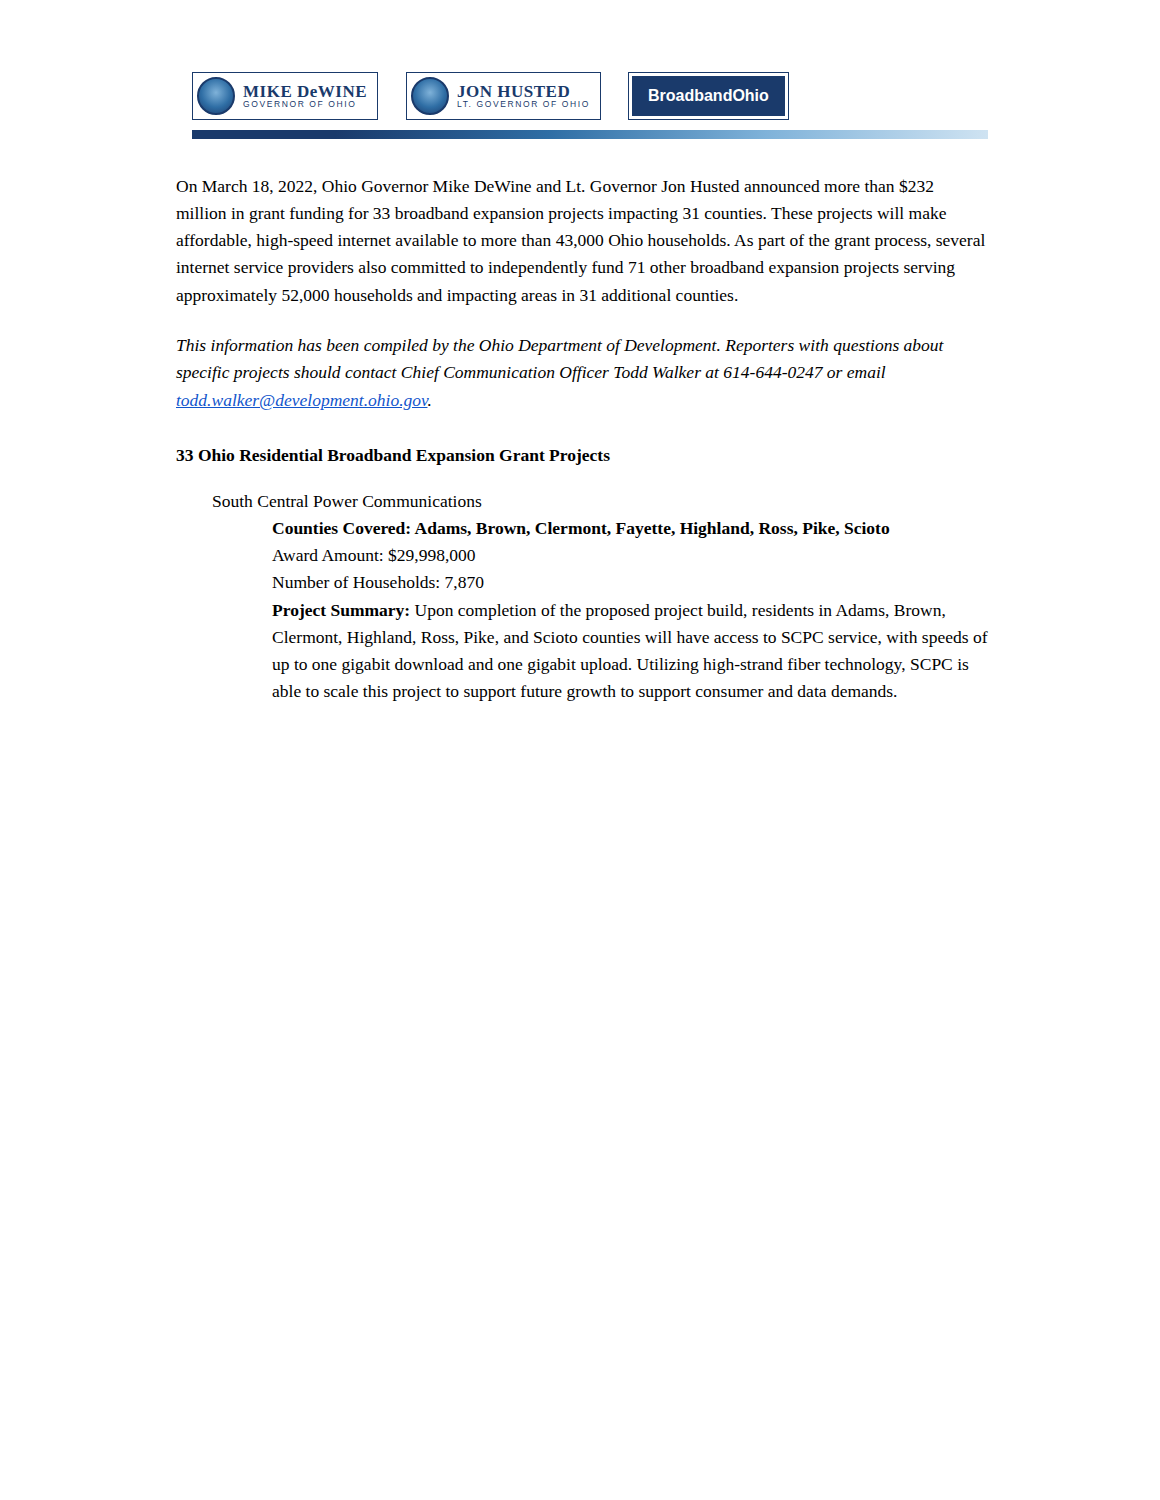MIKE DeWINE
GOVERNOR OF OHIO
JON HUSTED
LT. GOVERNOR OF OHIO
BroadbandOhio
On March 18, 2022, Ohio Governor Mike DeWine and Lt. Governor Jon Husted announced more than $232 million in grant funding for 33 broadband expansion projects impacting 31 counties. These projects will make affordable, high-speed internet available to more than 43,000 Ohio households. As part of the grant process, several internet service providers also committed to independently fund 71 other broadband expansion projects serving approximately 52,000 households and impacting areas in 31 additional counties.
This information has been compiled by the Ohio Department of Development. Reporters with questions about specific projects should contact Chief Communication Officer Todd Walker at 614-644-0247 or email todd.walker@development.ohio.gov.
33 Ohio Residential Broadband Expansion Grant Projects
South Central Power Communications
Counties Covered: Adams, Brown, Clermont, Fayette, Highland, Ross, Pike, Scioto
Award Amount: $29,998,000
Number of Households: 7,870
Project Summary: Upon completion of the proposed project build, residents in Adams, Brown, Clermont, Highland, Ross, Pike, and Scioto counties will have access to SCPC service, with speeds of up to one gigabit download and one gigabit upload. Utilizing high-strand fiber technology, SCPC is able to scale this project to support future growth to support consumer and data demands.